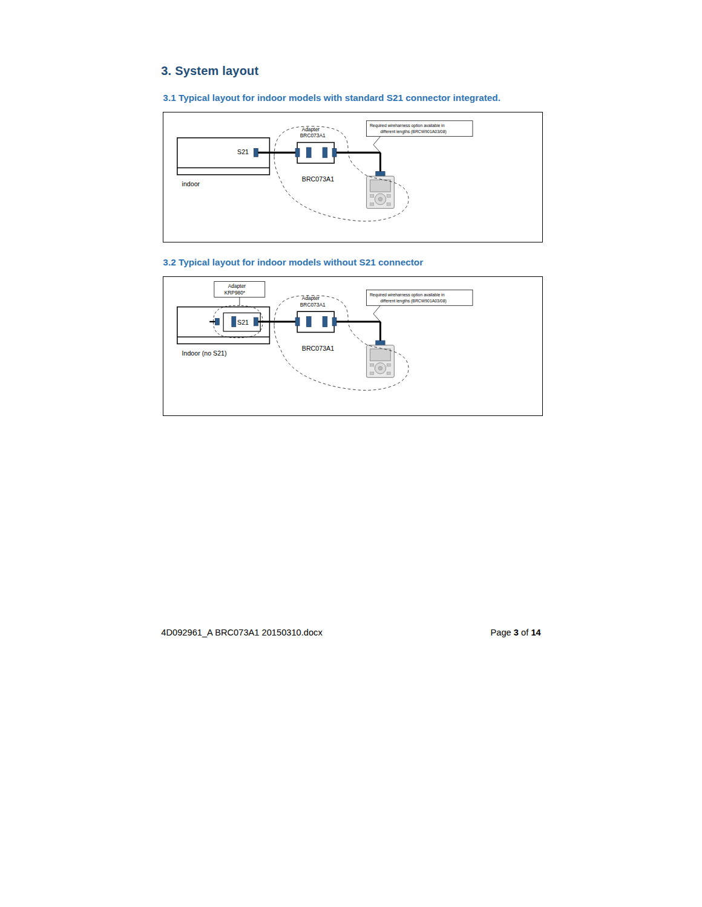3. System layout
3.1 Typical layout for indoor models with standard S21 connector integrated.
indoor S21 Adapter BRC073A1 BRC073A1 Required wireharness option available in different lengths (BRCW901A03/08)
3.2 Typical layout for indoor models without S21 connector
Indoor (no S21) S21 Adapter KRP980* Adapter BRC073A1 BRC073A1 Required wireharness option available in different lengths (BRCW901A03/08)
4D092961_A BRC073A1 20150310.docx
Page 3 of 14